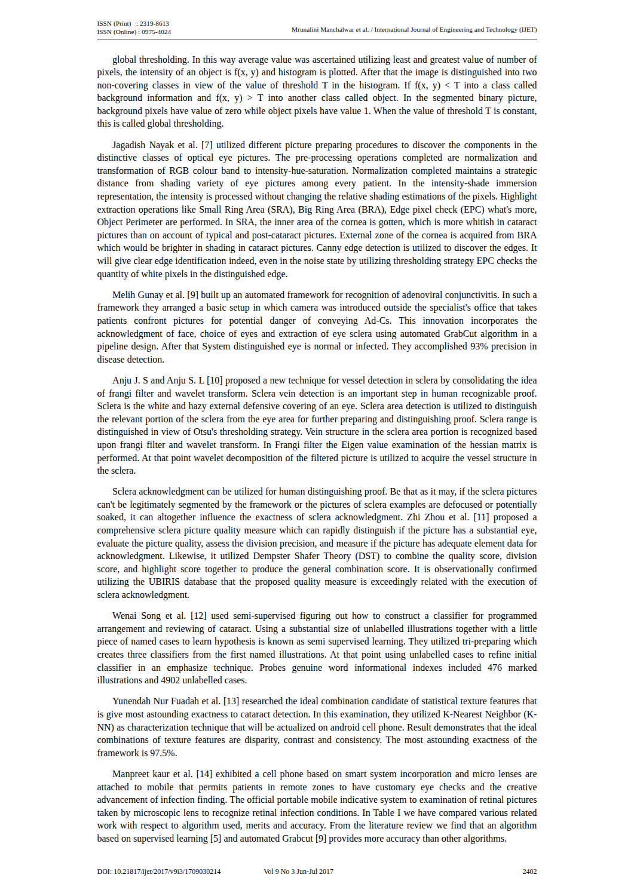ISSN (Print) : 2319-8613 ISSN (Online) : 0975-4024
Mrunalini Manchalwar et al. / International Journal of Engineering and Technology (IJET)
global thresholding. In this way average value was ascertained utilizing least and greatest value of number of pixels, the intensity of an object is f(x, y) and histogram is plotted. After that the image is distinguished into two non-covering classes in view of the value of threshold T in the histogram. If f(x, y) < T into a class called background information and f(x, y) > T into another class called object. In the segmented binary picture, background pixels have value of zero while object pixels have value 1. When the value of threshold T is constant, this is called global thresholding.
Jagadish Nayak et al. [7] utilized different picture preparing procedures to discover the components in the distinctive classes of optical eye pictures. The pre-processing operations completed are normalization and transformation of RGB colour band to intensity-hue-saturation. Normalization completed maintains a strategic distance from shading variety of eye pictures among every patient. In the intensity-shade immersion representation, the intensity is processed without changing the relative shading estimations of the pixels. Highlight extraction operations like Small Ring Area (SRA), Big Ring Area (BRA), Edge pixel check (EPC) what's more, Object Perimeter are performed. In SRA, the inner area of the cornea is gotten, which is more whitish in cataract pictures than on account of typical and post-cataract pictures. External zone of the cornea is acquired from BRA which would be brighter in shading in cataract pictures. Canny edge detection is utilized to discover the edges. It will give clear edge identification indeed, even in the noise state by utilizing thresholding strategy EPC checks the quantity of white pixels in the distinguished edge.
Melih Gunay et al. [9] built up an automated framework for recognition of adenoviral conjunctivitis. In such a framework they arranged a basic setup in which camera was introduced outside the specialist's office that takes patients confront pictures for potential danger of conveying Ad-Cs. This innovation incorporates the acknowledgment of face, choice of eyes and extraction of eye sclera using automated GrabCut algorithm in a pipeline design. After that System distinguished eye is normal or infected. They accomplished 93% precision in disease detection.
Anju J. S and Anju S. L [10] proposed a new technique for vessel detection in sclera by consolidating the idea of frangi filter and wavelet transform. Sclera vein detection is an important step in human recognizable proof. Sclera is the white and hazy external defensive covering of an eye. Sclera area detection is utilized to distinguish the relevant portion of the sclera from the eye area for further preparing and distinguishing proof. Sclera range is distinguished in view of Otsu's thresholding strategy. Vein structure in the sclera area portion is recognized based upon frangi filter and wavelet transform. In Frangi filter the Eigen value examination of the hessian matrix is performed. At that point wavelet decomposition of the filtered picture is utilized to acquire the vessel structure in the sclera.
Sclera acknowledgment can be utilized for human distinguishing proof. Be that as it may, if the sclera pictures can't be legitimately segmented by the framework or the pictures of sclera examples are defocused or potentially soaked, it can altogether influence the exactness of sclera acknowledgment. Zhi Zhou et al. [11] proposed a comprehensive sclera picture quality measure which can rapidly distinguish if the picture has a substantial eye, evaluate the picture quality, assess the division precision, and measure if the picture has adequate element data for acknowledgment. Likewise, it utilized Dempster Shafer Theory (DST) to combine the quality score, division score, and highlight score together to produce the general combination score. It is observationally confirmed utilizing the UBIRIS database that the proposed quality measure is exceedingly related with the execution of sclera acknowledgment.
Wenai Song et al. [12] used semi-supervised figuring out how to construct a classifier for programmed arrangement and reviewing of cataract. Using a substantial size of unlabelled illustrations together with a little piece of named cases to learn hypothesis is known as semi supervised learning. They utilized tri-preparing which creates three classifiers from the first named illustrations. At that point using unlabelled cases to refine initial classifier in an emphasize technique. Probes genuine word informational indexes included 476 marked illustrations and 4902 unlabelled cases.
Yunendah Nur Fuadah et al. [13] researched the ideal combination candidate of statistical texture features that is give most astounding exactness to cataract detection. In this examination, they utilized K-Nearest Neighbor (K-NN) as characterization technique that will be actualized on android cell phone. Result demonstrates that the ideal combinations of texture features are disparity, contrast and consistency. The most astounding exactness of the framework is 97.5%.
Manpreet kaur et al. [14] exhibited a cell phone based on smart system incorporation and micro lenses are attached to mobile that permits patients in remote zones to have customary eye checks and the creative advancement of infection finding. The official portable mobile indicative system to examination of retinal pictures taken by microscopic lens to recognize retinal infection conditions. In Table I we have compared various related work with respect to algorithm used, merits and accuracy. From the literature review we find that an algorithm based on supervised learning [5] and automated Grabcut [9] provides more accuracy than other algorithms.
DOI: 10.21817/ijet/2017/v9i3/1709030214 Vol 9 No 3 Jun-Jul 2017 2402